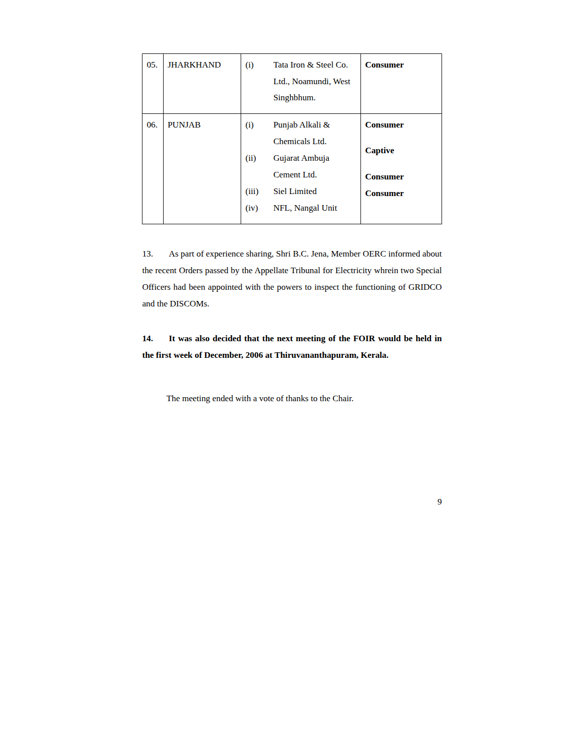| 05. | JHARKHAND | / (i) / Tata Iron & Steel Co. Ltd., Noamundi, West Singhbhum. / | Consumer |
| 06. | PUNJAB | / (i) / Punjab Alkali & Chemicals Ltd. / / (ii) / Gujarat Ambuja Cement Ltd. / / (iii) / Siel Limited / / (iv) / NFL, Nangal Unit / | Consumer Captive Consumer Consumer |
13. As part of experience sharing, Shri B.C. Jena, Member OERC informed about the recent Orders passed by the Appellate Tribunal for Electricity whrein two Special Officers had been appointed with the powers to inspect the functioning of GRIDCO and the DISCOMs.
14. It was also decided that the next meeting of the FOIR would be held in the first week of December, 2006 at Thiruvananthapuram, Kerala.
The meeting ended with a vote of thanks to the Chair.
9